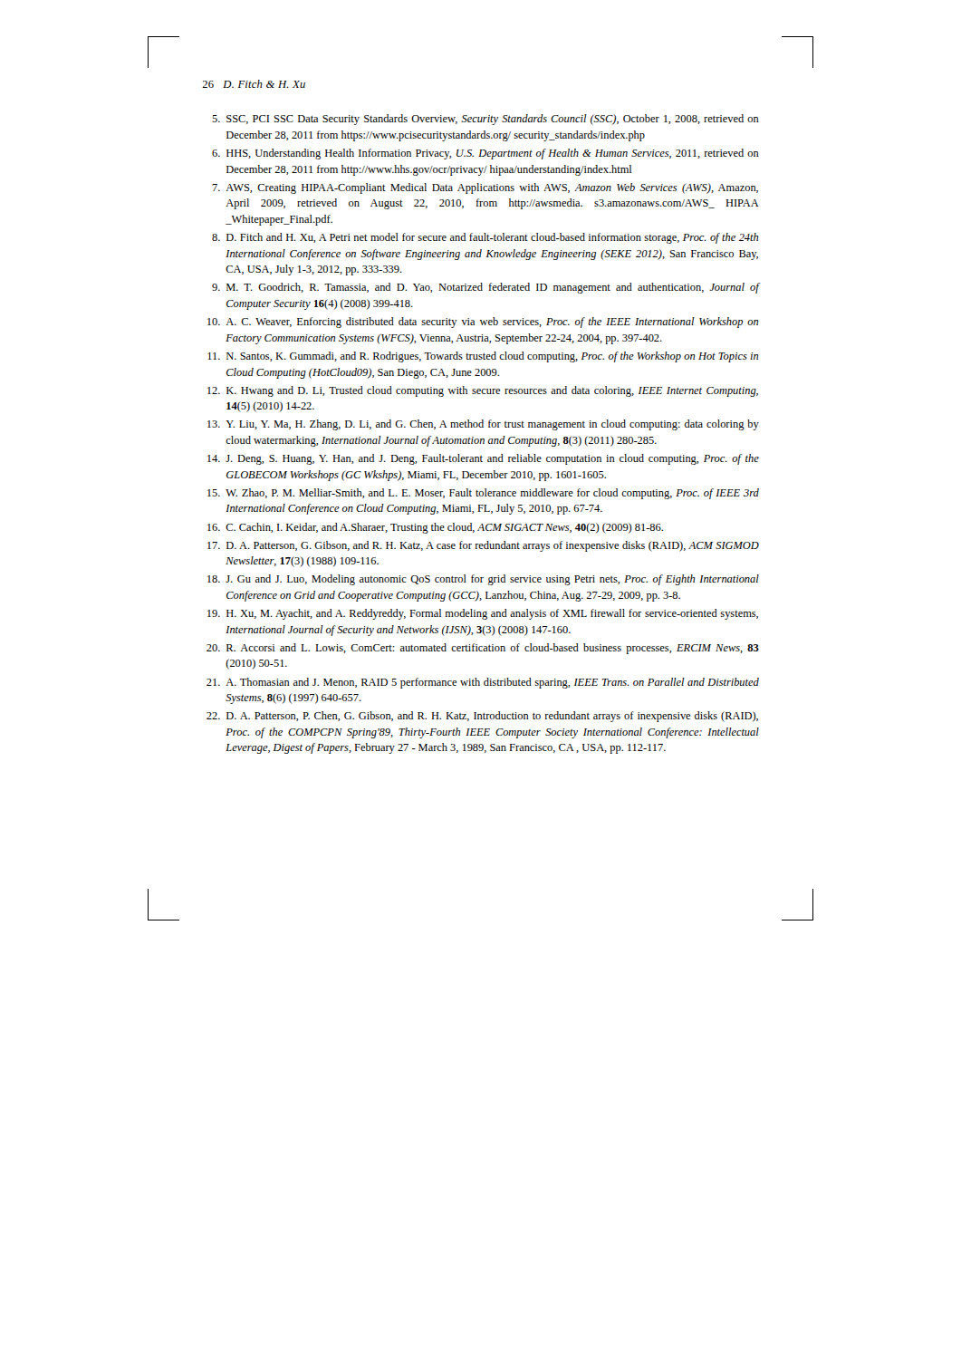26 D. Fitch & H. Xu
5. SSC, PCI SSC Data Security Standards Overview, Security Standards Council (SSC), October 1, 2008, retrieved on December 28, 2011 from https://www.pcisecuritystandards.org/ security_standards/index.php
6. HHS, Understanding Health Information Privacy, U.S. Department of Health & Human Services, 2011, retrieved on December 28, 2011 from http://www.hhs.gov/ocr/privacy/ hipaa/understanding/index.html
7. AWS, Creating HIPAA-Compliant Medical Data Applications with AWS, Amazon Web Services (AWS), Amazon, April 2009, retrieved on August 22, 2010, from http://awsmedia. s3.amazonaws.com/AWS_ HIPAA _Whitepaper_Final.pdf.
8. D. Fitch and H. Xu, A Petri net model for secure and fault-tolerant cloud-based information storage, Proc. of the 24th International Conference on Software Engineering and Knowledge Engineering (SEKE 2012), San Francisco Bay, CA, USA, July 1-3, 2012, pp. 333-339.
9. M. T. Goodrich, R. Tamassia, and D. Yao, Notarized federated ID management and authentication, Journal of Computer Security 16(4) (2008) 399-418.
10. A. C. Weaver, Enforcing distributed data security via web services, Proc. of the IEEE International Workshop on Factory Communication Systems (WFCS), Vienna, Austria, September 22-24, 2004, pp. 397-402.
11. N. Santos, K. Gummadi, and R. Rodrigues, Towards trusted cloud computing, Proc. of the Workshop on Hot Topics in Cloud Computing (HotCloud09), San Diego, CA, June 2009.
12. K. Hwang and D. Li, Trusted cloud computing with secure resources and data coloring, IEEE Internet Computing, 14(5) (2010) 14-22.
13. Y. Liu, Y. Ma, H. Zhang, D. Li, and G. Chen, A method for trust management in cloud computing: data coloring by cloud watermarking, International Journal of Automation and Computing, 8(3) (2011) 280-285.
14. J. Deng, S. Huang, Y. Han, and J. Deng, Fault-tolerant and reliable computation in cloud computing, Proc. of the GLOBECOM Workshops (GC Wkshps), Miami, FL, December 2010, pp. 1601-1605.
15. W. Zhao, P. M. Melliar-Smith, and L. E. Moser, Fault tolerance middleware for cloud computing, Proc. of IEEE 3rd International Conference on Cloud Computing, Miami, FL, July 5, 2010, pp. 67-74.
16. C. Cachin, I. Keidar, and A.Sharaer, Trusting the cloud, ACM SIGACT News, 40(2) (2009) 81-86.
17. D. A. Patterson, G. Gibson, and R. H. Katz, A case for redundant arrays of inexpensive disks (RAID), ACM SIGMOD Newsletter, 17(3) (1988) 109-116.
18. J. Gu and J. Luo, Modeling autonomic QoS control for grid service using Petri nets, Proc. of Eighth International Conference on Grid and Cooperative Computing (GCC), Lanzhou, China, Aug. 27-29, 2009, pp. 3-8.
19. H. Xu, M. Ayachit, and A. Reddyreddy, Formal modeling and analysis of XML firewall for service-oriented systems, International Journal of Security and Networks (IJSN), 3(3) (2008) 147-160.
20. R. Accorsi and L. Lowis, ComCert: automated certification of cloud-based business processes, ERCIM News, 83 (2010) 50-51.
21. A. Thomasian and J. Menon, RAID 5 performance with distributed sparing, IEEE Trans. on Parallel and Distributed Systems, 8(6) (1997) 640-657.
22. D. A. Patterson, P. Chen, G. Gibson, and R. H. Katz, Introduction to redundant arrays of inexpensive disks (RAID), Proc. of the COMPCPN Spring'89, Thirty-Fourth IEEE Computer Society International Conference: Intellectual Leverage, Digest of Papers, February 27 - March 3, 1989, San Francisco, CA , USA, pp. 112-117.